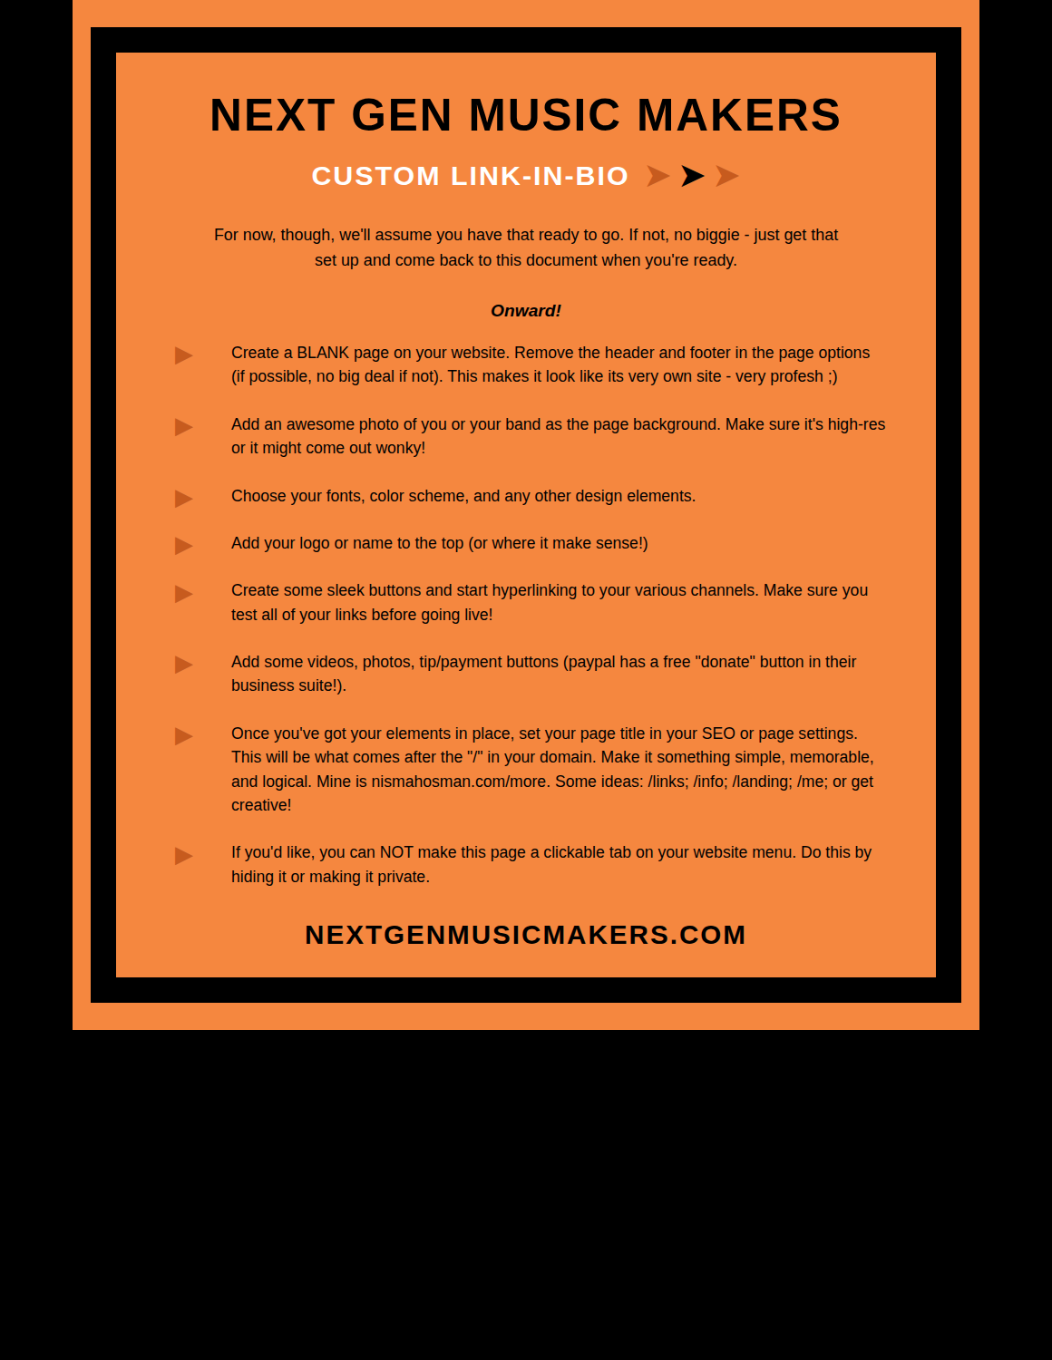Next Gen Music Makers
Custom Link-in-Bio
➤ ➤ ➤
For now, though, we'll assume you have that ready to go. If not, no biggie - just get that set up and come back to this document when you're ready.
Onward!
Create a BLANK page on your website. Remove the header and footer in the page options (if possible, no big deal if not). This makes it look like its very own site - very profesh ;)
Add an awesome photo of you or your band as the page background. Make sure it's high-res or it might come out wonky!
Choose your fonts, color scheme, and any other design elements.
Add your logo or name to the top (or where it make sense!)
Create some sleek buttons and start hyperlinking to your various channels. Make sure you test all of your links before going live!
Add some videos, photos, tip/payment buttons (paypal has a free "donate" button in their business suite!).
Once you've got your elements in place, set your page title in your SEO or page settings. This will be what comes after the "/" in your domain. Make it something simple, memorable, and logical. Mine is nismahosman.com/more. Some ideas: /links; /info; /landing; /me; or get creative!
If you'd like, you can NOT make this page a clickable tab on your website menu. Do this by hiding it or making it private.
nextgenmusicmakers.com